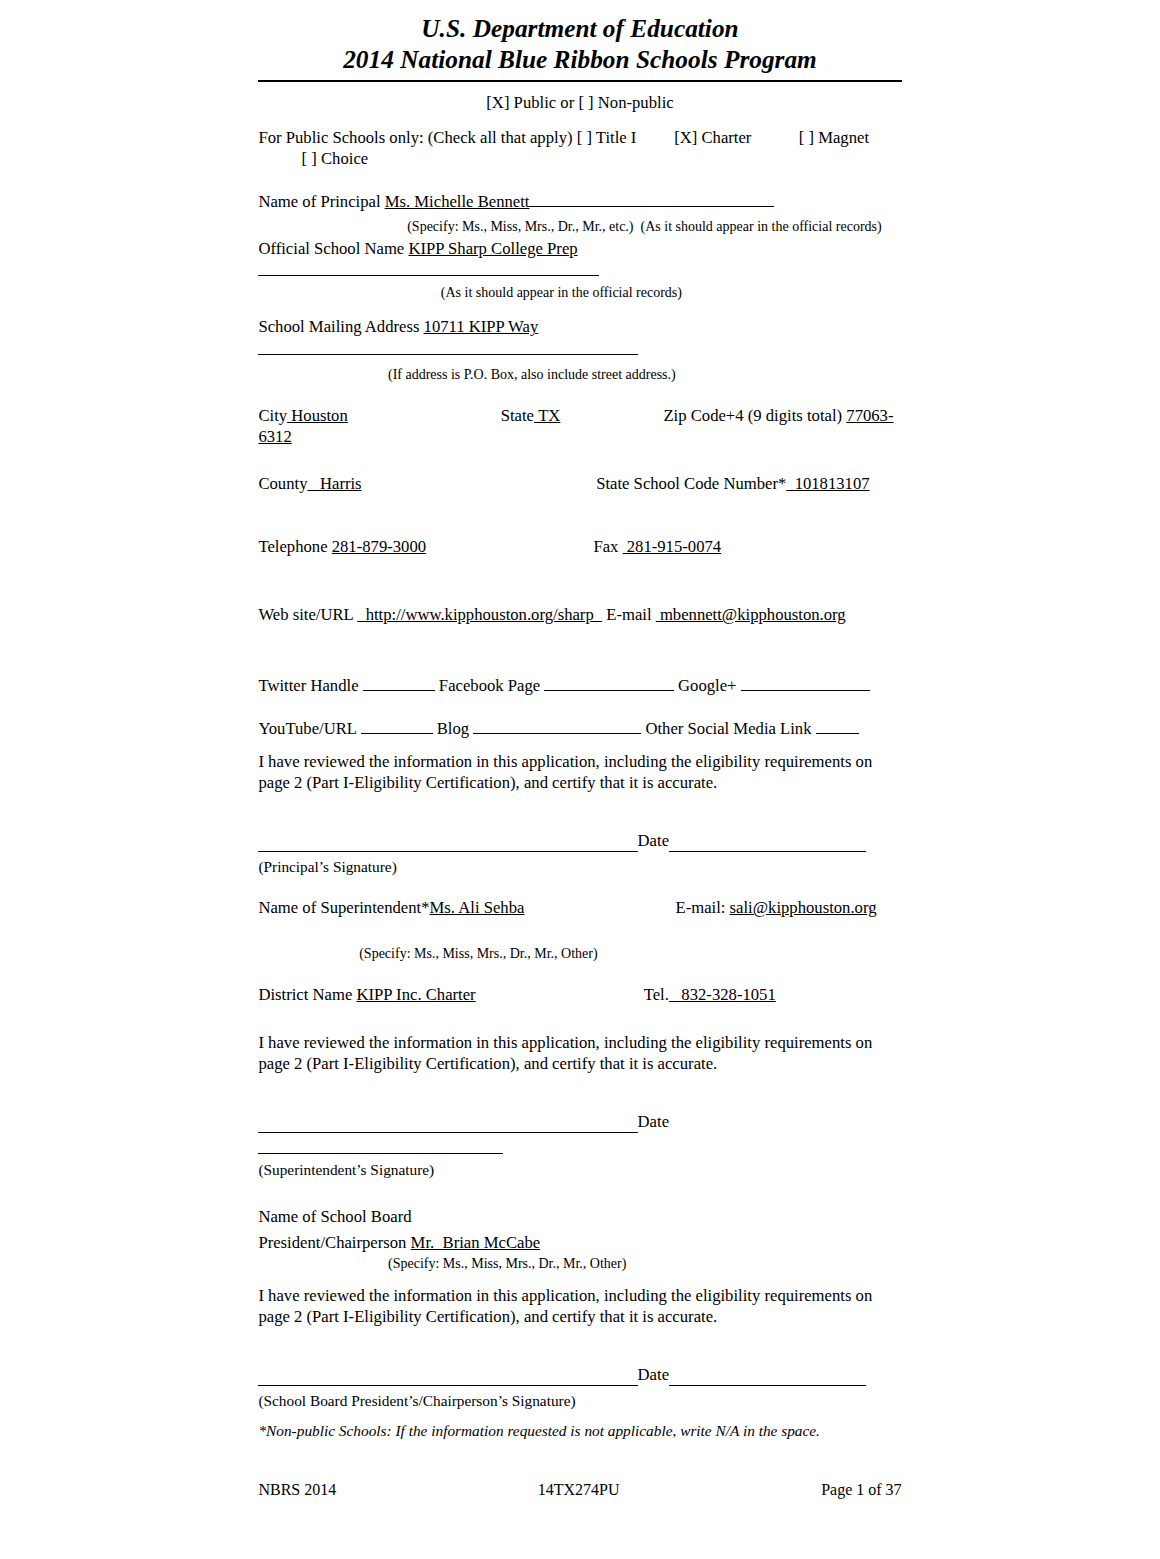U.S. Department of Education
2014 National Blue Ribbon Schools Program
[X] Public or [ ] Non-public
For Public Schools only: (Check all that apply) [ ] Title I [X] Charter [ ] Magnet [ ] Choice
Name of Principal Ms. Michelle Bennett
(Specify: Ms., Miss, Mrs., Dr., Mr., etc.) (As it should appear in the official records)
Official School Name KIPP Sharp College Prep
(As it should appear in the official records)
School Mailing Address 10711 KIPP Way
(If address is P.O. Box, also include street address.)
City Houston State TX Zip Code+4 (9 digits total) 77063-6312
County Harris State School Code Number* 101813107
Telephone 281-879-3000 Fax 281-915-0074
Web site/URL http://www.kipphouston.org/sharp E-mail mbennett@kipphouston.org
Twitter Handle Facebook Page Google+
YouTube/URL Blog Other Social Media Link
I have reviewed the information in this application, including the eligibility requirements on page 2 (Part I-Eligibility Certification), and certify that it is accurate.
Date
(Principal’s Signature)
Name of Superintendent*Ms. Ali Sehba E-mail: sali@kipphouston.org
(Specify: Ms., Miss, Mrs., Dr., Mr., Other)
District Name KIPP Inc. Charter Tel. 832-328-1051
I have reviewed the information in this application, including the eligibility requirements on page 2 (Part I-Eligibility Certification), and certify that it is accurate.
Date
(Superintendent’s Signature)
Name of School Board
President/Chairperson Mr. Brian McCabe
(Specify: Ms., Miss, Mrs., Dr., Mr., Other)
I have reviewed the information in this application, including the eligibility requirements on page 2 (Part I-Eligibility Certification), and certify that it is accurate.
Date
(School Board President’s/Chairperson’s Signature)
*Non-public Schools: If the information requested is not applicable, write N/A in the space.
NBRS 2014 14TX274PU Page 1 of 37